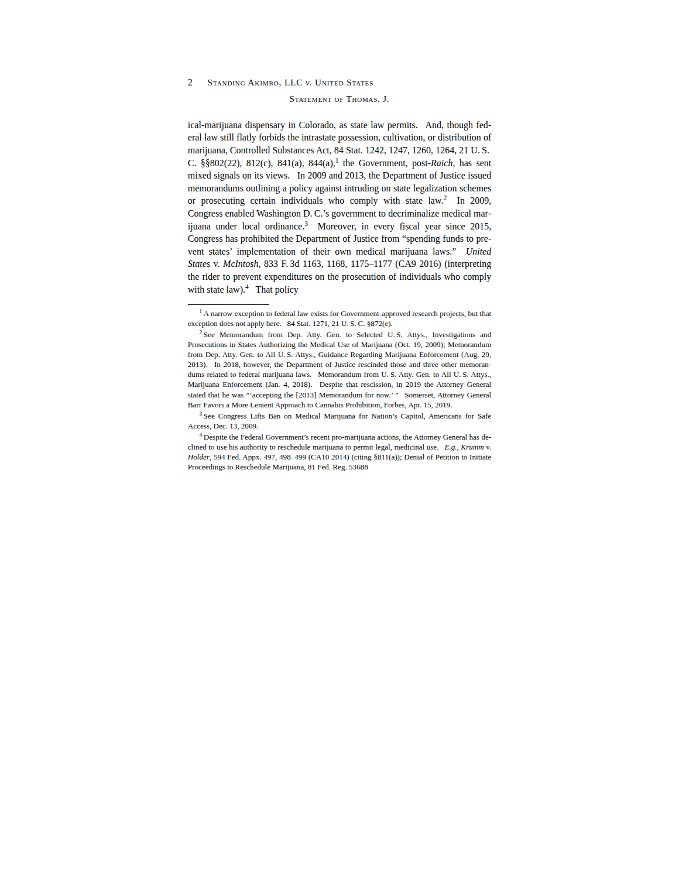2 Standing Akimbo, LLC v. United States
Statement of Thomas, J.
ical-marijuana dispensary in Colorado, as state law permits.  And, though federal law still flatly forbids the intrastate possession, cultivation, or distribution of marijuana, Controlled Substances Act, 84 Stat. 1242, 1247, 1260, 1264, 21 U. S. C. §§802(22), 812(c), 841(a), 844(a),1 the Government, post-Raich, has sent mixed signals on its views.  In 2009 and 2013, the Department of Justice issued memorandums outlining a policy against intruding on state legalization schemes or prosecuting certain individuals who comply with state law.2  In 2009, Congress enabled Washington D. C.’s government to decriminalize medical marijuana under local ordinance.3  Moreover, in every fiscal year since 2015, Congress has prohibited the Department of Justice from “spending funds to prevent states’ implementation of their own medical marijuana laws.”  United States v. McIntosh, 833 F. 3d 1163, 1168, 1175–1177 (CA9 2016) (interpreting the rider to prevent expenditures on the prosecution of individuals who comply with state law).4  That policy
1 A narrow exception to federal law exists for Government-approved research projects, but that exception does not apply here.  84 Stat. 1271, 21 U. S. C. §872(e).
2 See Memorandum from Dep. Atty. Gen. to Selected U. S. Attys., Investigations and Prosecutions in States Authorizing the Medical Use of Marijuana (Oct. 19, 2009); Memorandum from Dep. Atty. Gen. to All U. S. Attys., Guidance Regarding Marijuana Enforcement (Aug. 29, 2013).  In 2018, however, the Department of Justice rescinded those and three other memorandums related to federal marijuana laws.  Memorandum from U. S. Atty. Gen. to All U. S. Attys., Marijuana Enforcement (Jan. 4, 2018).  Despite that rescission, in 2019 the Attorney General stated that he was “‘accepting the [2013] Memorandum for now.’ ”  Somerset, Attorney General Barr Favors a More Lenient Approach to Cannabis Prohibition, Forbes, Apr. 15, 2019.
3 See Congress Lifts Ban on Medical Marijuana for Nation’s Capitol, Americans for Safe Access, Dec. 13, 2009.
4 Despite the Federal Government’s recent pro-marijuana actions, the Attorney General has declined to use his authority to reschedule marijuana to permit legal, medicinal use.  E.g., Krumm v. Holder, 594 Fed. Appx. 497, 498–499 (CA10 2014) (citing §811(a)); Denial of Petition to Initiate Proceedings to Reschedule Marijuana, 81 Fed. Reg. 53688